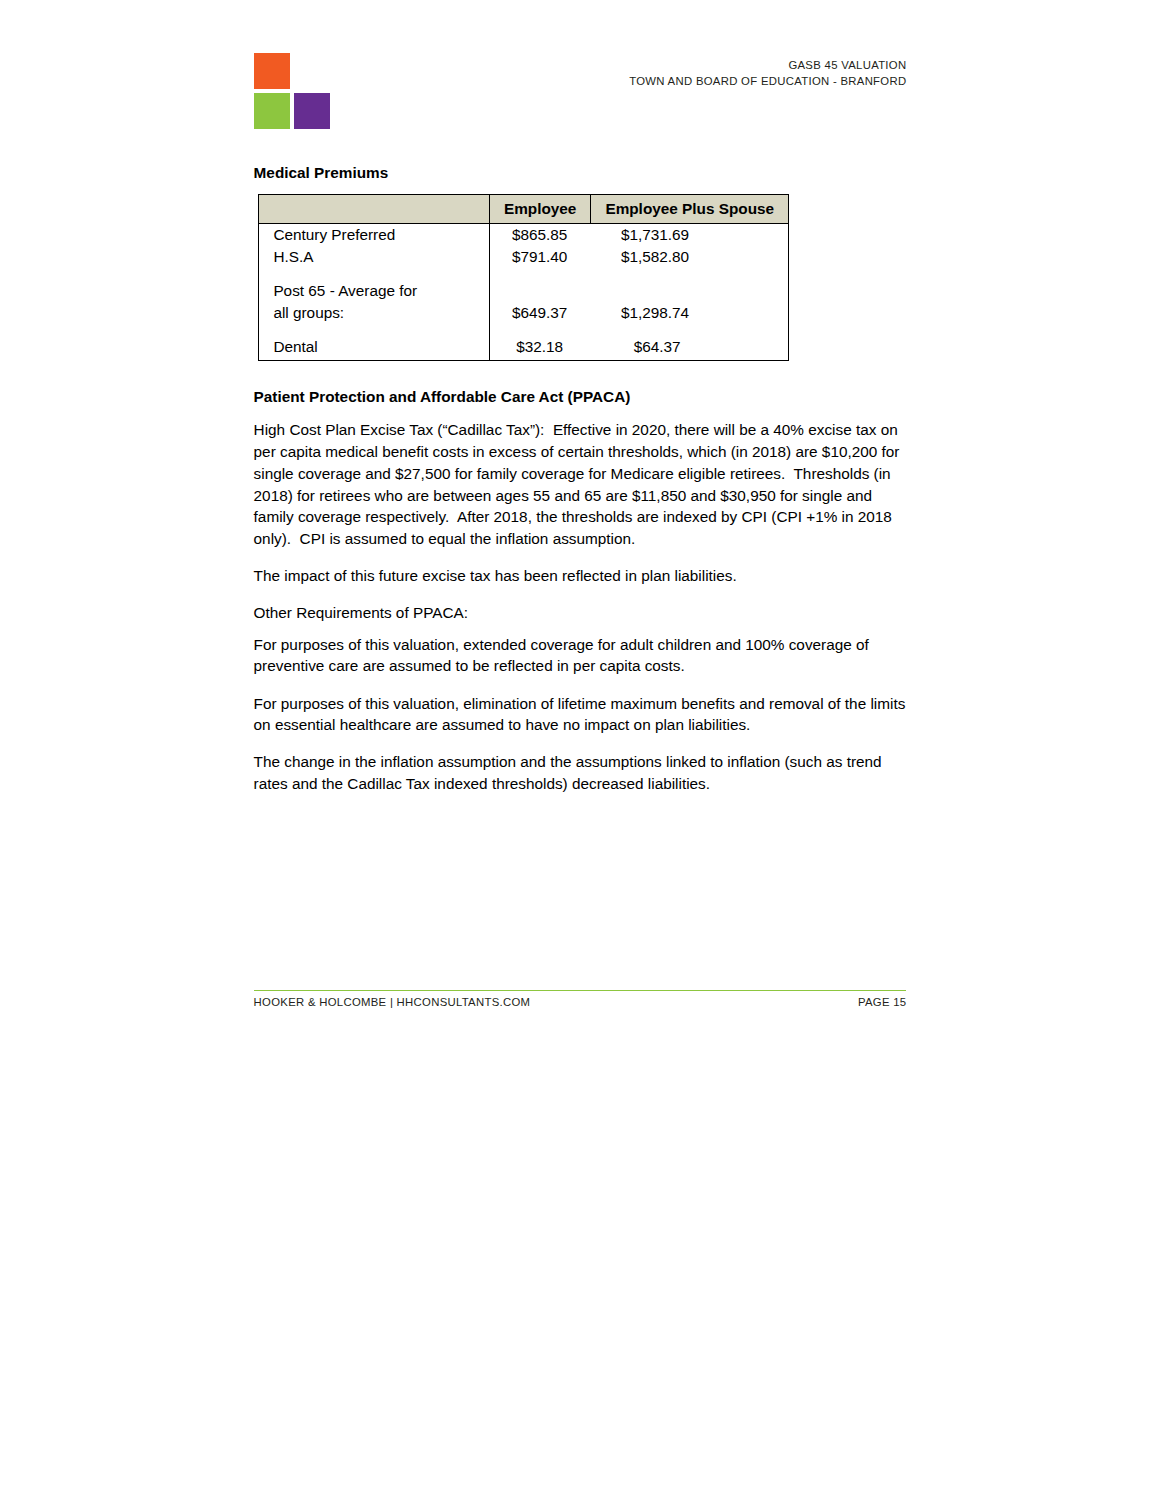GASB 45 VALUATION
TOWN AND BOARD OF EDUCATION - BRANFORD
Medical Premiums
| | Employee | Employee Plus Spouse |
| --- | --- | --- |
| Century Preferred | $865.85 | $1,731.69 |
| H.S.A | $791.40 | $1,582.80 |
| Post 65 - Average for | | |
| all groups: | $649.37 | $1,298.74 |
| Dental | $32.18 | $64.37 |
Patient Protection and Affordable Care Act (PPACA)
High Cost Plan Excise Tax (“Cadillac Tax”): Effective in 2020, there will be a 40% excise tax on per capita medical benefit costs in excess of certain thresholds, which (in 2018) are $10,200 for single coverage and $27,500 for family coverage for Medicare eligible retirees. Thresholds (in 2018) for retirees who are between ages 55 and 65 are $11,850 and $30,950 for single and family coverage respectively. After 2018, the thresholds are indexed by CPI (CPI +1% in 2018 only). CPI is assumed to equal the inflation assumption.
The impact of this future excise tax has been reflected in plan liabilities.
Other Requirements of PPACA:
For purposes of this valuation, extended coverage for adult children and 100% coverage of preventive care are assumed to be reflected in per capita costs.
For purposes of this valuation, elimination of lifetime maximum benefits and removal of the limits on essential healthcare are assumed to have no impact on plan liabilities.
The change in the inflation assumption and the assumptions linked to inflation (such as trend rates and the Cadillac Tax indexed thresholds) decreased liabilities.
HOOKER & HOLCOMBE | HHCONSULTANTS.COM
PAGE 15